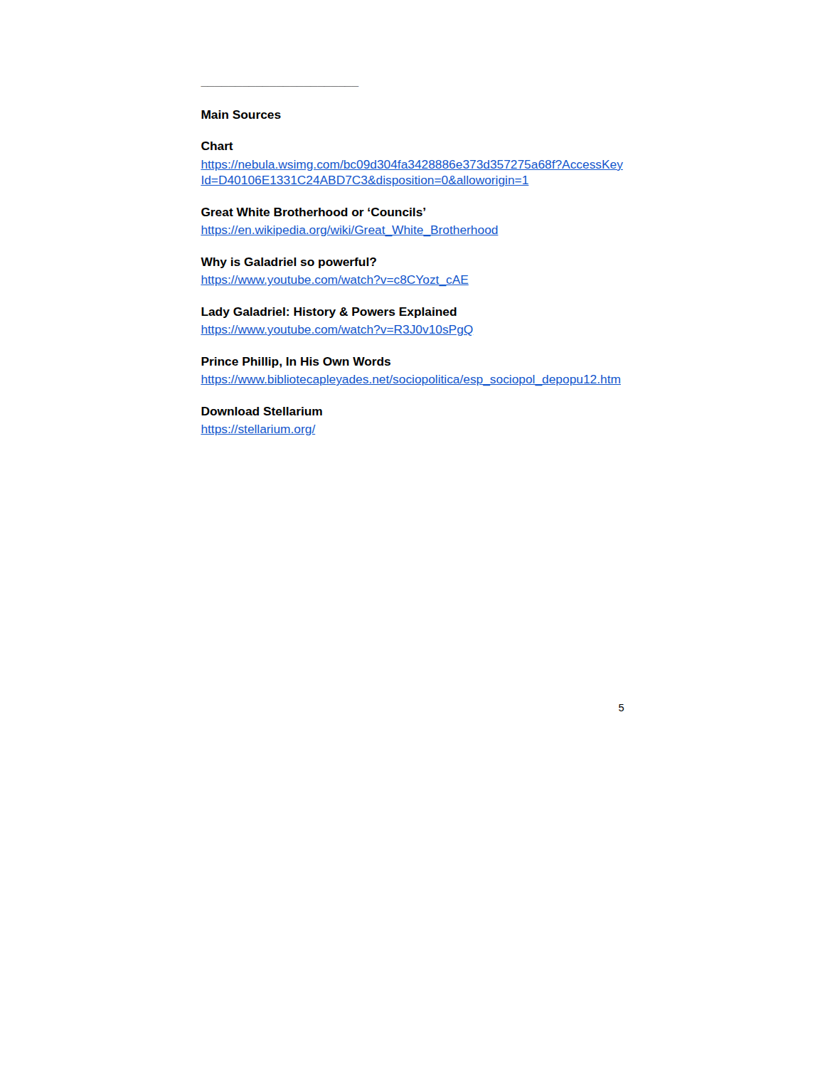_______________________
Main Sources
Chart
https://nebula.wsimg.com/bc09d304fa3428886e373d357275a68f?AccessKeyId=D40106E1331C24ABD7C3&disposition=0&alloworigin=1
Great White Brotherhood or ‘Councils’
https://en.wikipedia.org/wiki/Great_White_Brotherhood
Why is Galadriel so powerful?
https://www.youtube.com/watch?v=c8CYozt_cAE
Lady Galadriel: History & Powers Explained
https://www.youtube.com/watch?v=R3J0v10sPgQ
Prince Phillip, In His Own Words
https://www.bibliotecapleyades.net/sociopolitica/esp_sociopol_depopu12.htm
Download Stellarium
https://stellarium.org/
5